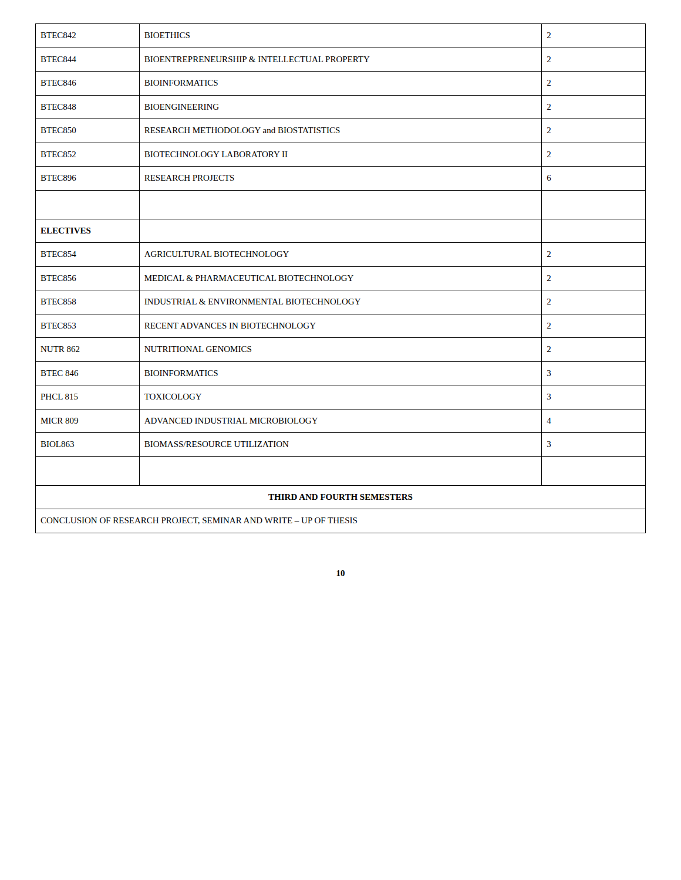| BTEC842 | BIOETHICS | 2 |
| BTEC844 | BIOENTREPRENEURSHIP & INTELLECTUAL PROPERTY | 2 |
| BTEC846 | BIOINFORMATICS | 2 |
| BTEC848 | BIOENGINEERING | 2 |
| BTEC850 | RESEARCH METHODOLOGY and BIOSTATISTICS | 2 |
| BTEC852 | BIOTECHNOLOGY LABORATORY II | 2 |
| BTEC896 | RESEARCH PROJECTS | 6 |
| ELECTIVES | | |
| BTEC854 | AGRICULTURAL BIOTECHNOLOGY | 2 |
| BTEC856 | MEDICAL & PHARMACEUTICAL BIOTECHNOLOGY | 2 |
| BTEC858 | INDUSTRIAL & ENVIRONMENTAL BIOTECHNOLOGY | 2 |
| BTEC853 | RECENT ADVANCES IN BIOTECHNOLOGY | 2 |
| NUTR 862 | NUTRITIONAL GENOMICS | 2 |
| BTEC 846 | BIOINFORMATICS | 3 |
| PHCL 815 | TOXICOLOGY | 3 |
| MICR 809 | ADVANCED INDUSTRIAL MICROBIOLOGY | 4 |
| BIOL863 | BIOMASS/RESOURCE UTILIZATION | 3 |
| THIRD AND FOURTH SEMESTERS |
| CONCLUSION OF RESEARCH PROJECT, SEMINAR AND WRITE – UP OF THESIS |
10